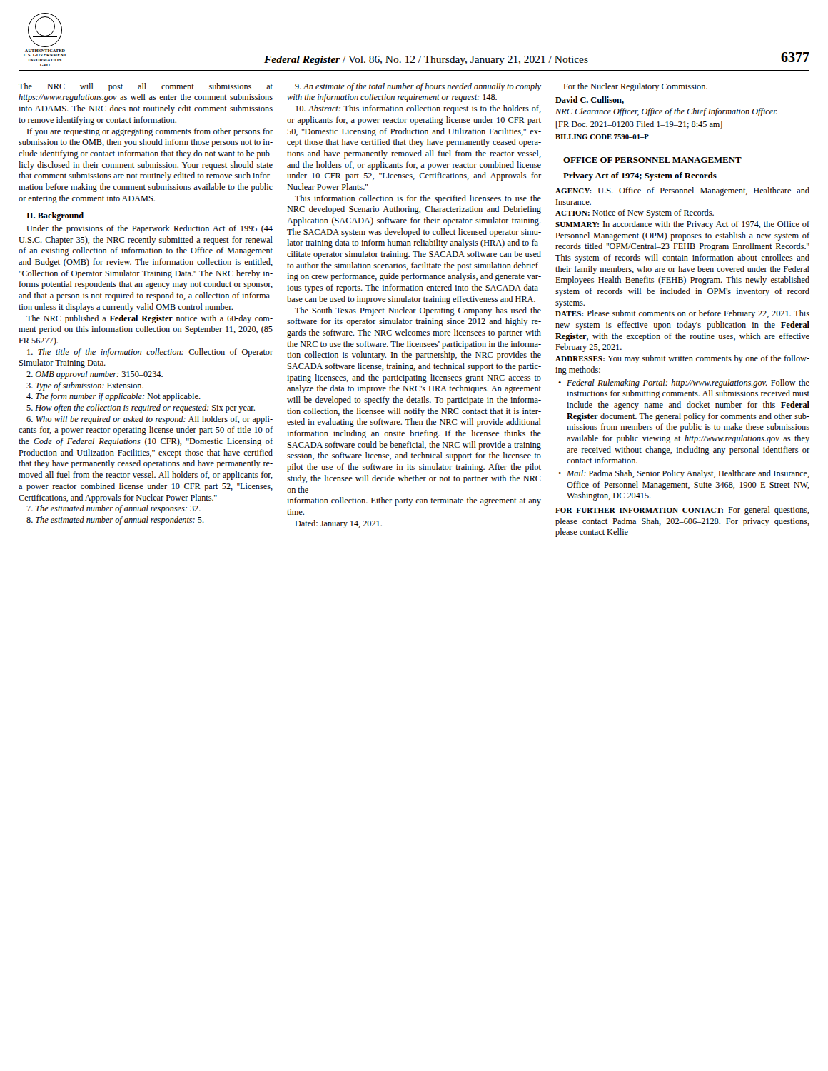Authenticated
U.S. Government
Information
GPO
Federal Register / Vol. 86, No. 12 / Thursday, January 21, 2021 / Notices
6377
The NRC will post all comment submissions at https://www.regulations.gov as well as enter the comment submissions into ADAMS. The NRC does not routinely edit comment submissions to remove identifying or contact information.
If you are requesting or aggregating comments from other persons for submission to the OMB, then you should inform those persons not to include identifying or contact information that they do not want to be publicly disclosed in their comment submission. Your request should state that comment submissions are not routinely edited to remove such information before making the comment submissions available to the public or entering the comment into ADAMS.
II. Background
Under the provisions of the Paperwork Reduction Act of 1995 (44 U.S.C. Chapter 35), the NRC recently submitted a request for renewal of an existing collection of information to the Office of Management and Budget (OMB) for review. The information collection is entitled, ''Collection of Operator Simulator Training Data.'' The NRC hereby informs potential respondents that an agency may not conduct or sponsor, and that a person is not required to respond to, a collection of information unless it displays a currently valid OMB control number.
The NRC published a Federal Register notice with a 60-day comment period on this information collection on September 11, 2020, (85 FR 56277).
1. The title of the information collection: Collection of Operator Simulator Training Data.
2. OMB approval number: 3150–0234.
3. Type of submission: Extension.
4. The form number if applicable: Not applicable.
5. How often the collection is required or requested: Six per year.
6. Who will be required or asked to respond: All holders of, or applicants for, a power reactor operating license under part 50 of title 10 of the Code of Federal Regulations (10 CFR), ''Domestic Licensing of Production and Utilization Facilities,'' except those that have certified that they have permanently ceased operations and have permanently removed all fuel from the reactor vessel. All holders of, or applicants for, a power reactor combined license under 10 CFR part 52, ''Licenses, Certifications, and Approvals for Nuclear Power Plants.''
7. The estimated number of annual responses: 32.
8. The estimated number of annual respondents: 5.
9. An estimate of the total number of hours needed annually to comply with the information collection requirement or request: 148.
10. Abstract: This information collection request is to the holders of, or applicants for, a power reactor operating license under 10 CFR part 50, ''Domestic Licensing of Production and Utilization Facilities,'' except those that have certified that they have permanently ceased operations and have permanently removed all fuel from the reactor vessel, and the holders of, or applicants for, a power reactor combined license under 10 CFR part 52, ''Licenses, Certifications, and Approvals for Nuclear Power Plants.''
This information collection is for the specified licensees to use the NRC developed Scenario Authoring, Characterization and Debriefing Application (SACADA) software for their operator simulator training. The SACADA system was developed to collect licensed operator simulator training data to inform human reliability analysis (HRA) and to facilitate operator simulator training. The SACADA software can be used to author the simulation scenarios, facilitate the post simulation debriefing on crew performance, guide performance analysis, and generate various types of reports. The information entered into the SACADA database can be used to improve simulator training effectiveness and HRA.
The South Texas Project Nuclear Operating Company has used the software for its operator simulator training since 2012 and highly regards the software. The NRC welcomes more licensees to partner with the NRC to use the software. The licensees' participation in the information collection is voluntary. In the partnership, the NRC provides the SACADA software license, training, and technical support to the participating licensees, and the participating licensees grant NRC access to analyze the data to improve the NRC's HRA techniques. An agreement will be developed to specify the details. To participate in the information collection, the licensee will notify the NRC contact that it is interested in evaluating the software. Then the NRC will provide additional information including an onsite briefing. If the licensee thinks the SACADA software could be beneficial, the NRC will provide a training session, the software license, and technical support for the licensee to pilot the use of the software in its simulator training. After the pilot study, the licensee will decide whether or not to partner with the NRC on the
information collection. Either party can terminate the agreement at any time.
Dated: January 14, 2021.
For the Nuclear Regulatory Commission.
David C. Cullison,
NRC Clearance Officer, Office of the Chief Information Officer.
[FR Doc. 2021–01203 Filed 1–19–21; 8:45 am]
BILLING CODE 7590–01–P
OFFICE OF PERSONNEL MANAGEMENT
Privacy Act of 1974; System of Records
AGENCY: U.S. Office of Personnel Management, Healthcare and Insurance.
ACTION: Notice of New System of Records.
SUMMARY: In accordance with the Privacy Act of 1974, the Office of Personnel Management (OPM) proposes to establish a new system of records titled ''OPM/Central–23 FEHB Program Enrollment Records.'' This system of records will contain information about enrollees and their family members, who are or have been covered under the Federal Employees Health Benefits (FEHB) Program. This newly established system of records will be included in OPM's inventory of record systems.
DATES: Please submit comments on or before February 22, 2021. This new system is effective upon today's publication in the Federal Register, with the exception of the routine uses, which are effective February 25, 2021.
ADDRESSES: You may submit written comments by one of the following methods:
Federal Rulemaking Portal: http://www.regulations.gov. Follow the instructions for submitting comments. All submissions received must include the agency name and docket number for this Federal Register document. The general policy for comments and other submissions from members of the public is to make these submissions available for public viewing at http://www.regulations.gov as they are received without change, including any personal identifiers or contact information.
Mail: Padma Shah, Senior Policy Analyst, Healthcare and Insurance, Office of Personnel Management, Suite 3468, 1900 E Street NW, Washington, DC 20415.
FOR FURTHER INFORMATION CONTACT: For general questions, please contact Padma Shah, 202–606–2128. For privacy questions, please contact Kellie